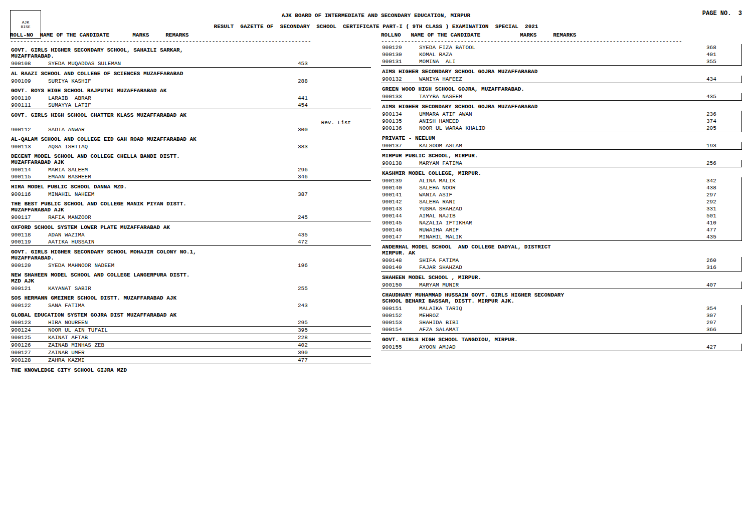AJK
BISE
AJK BOARD OF INTERMEDIATE AND SECONDARY EDUCATION, MIRPUR
PAGE NO. 3
RESULT GAZETTE OF SECONDARY SCHOOL CERTIFICATE PART-I ( 9TH CLASS ) EXAMINATION SPECIAL 2021
ROLL-NO NAME OF THE CANDIDATE MARKS REMARKS
-------------------------------------------------------------------------------------------
| GOVT. GIRLS HIGHER SECONDARY SCHOOL, SAHAILI SARKAR, MUZAFFARABAD. |
| 900108 | SYEDA MUQADDAS SULEMAN | 453 | |
| AL RAAZI SCHOOL AND COLLEGE OF SCIENCES MUZAFFARABAD |
| 900109 | SURIYA KASHIF | 288 | |
| GOVT. BOYS HIGH SCHOOL RAJPUTHI MUZAFFARABAD AK |
| 900110 | LARAIB ABRAR | 441 | |
| 900111 | SUMAYYA LATIF | 454 | |
| GOVT. GIRLS HIGH SCHOOL CHATTER KLASS MUZAFFARABAD AK |
| Rev. List |
| 900112 | SADIA ANWAR | 300 | |
| AL-QALAM SCHOOL AND COLLEGE EID GAH ROAD MUZAFFARABAD AK |
| 900113 | AQSA ISHTIAQ | 383 | |
| DECENT MODEL SCHOOL AND COLLEGE CHELLA BANDI DISTT. MUZAFFARABAD AJK |
| 900114 | MARIA SALEEM | 296 | |
| 900115 | EMAAN BASHEER | 346 | |
| HIRA MODEL PUBLIC SCHOOL DANNA MZD. |
| 900116 | MINAHIL NAHEEM | 387 | |
| THE BEST PUBLIC SCHOOL AND COLLEGE MANIK PIYAN DISTT. MUZAFFARABAD AJK |
| 900117 | RAFIA MANZOOR | 245 | |
| OXFORD SCHOOL SYSTEM LOWER PLATE MUZAFFARABAD AK |
| 900118 | ADAN WAZIMA | 435 | |
| 900119 | AATIKA HUSSAIN | 472 | |
| GOVT. GIRLS HIGHER SECONDARY SCHOOL MOHAJIR COLONY NO.1, MUZAFFARABAD. |
| 900120 | SYEDA MAHNOOR NADEEM | 196 | |
| NEW SHAHEEN MODEL SCHOOL AND COLLEGE LANGERPURA DISTT. MZD AJK |
| 900121 | KAYANAT SABIR | 255 | |
| SOS HERMANN GMEINER SCHOOL DISTT. MUZAFFARABAD AJK |
| 900122 | SANA FATIMA | 243 | |
| GLOBAL EDUCATION SYSTEM GOJRA DIST MUZAFFARABAD AK |
| 900123 | HIRA NOUREEN | 295 | |
| 900124 | NOOR UL AIN TUFAIL | 395 | |
| 900125 | KAINAT AFTAB | 228 | |
| 900126 | ZAINAB MINHAS ZEB | 402 | |
| 900127 | ZAINAB UMER | 390 | |
| 900128 | ZAHRA KAZMI | 477 | |
| THE KNOWLEDGE CITY SCHOOL GIJRA MZD |
ROLLNO NAME OF THE CANDIDATE MARKS REMARKS
-------------------------------------------------------------------------------------------
| 900129 | SYEDA FIZA BATOOL | 368 | |
| 900130 | KOMAL RAZA | 401 | |
| 900131 | MOMINA ALI | 355 | |
| AIMS HIGHER SECONDARY SCHOOL GOJRA MUZAFFARABAD |
| 900132 | WANIYA HAFEEZ | 434 | |
| GREEN WOOD HIGH SCHOOL GOJRA, MUZAFFARABAD. |
| 900133 | TAYYBA NASEEM | 435 | |
| AIMS HIGHER SECONDARY SCHOOL GOJRA MUZAFFARABAD |
| 900134 | UMMARA ATIF AWAN | 236 | |
| 900135 | ANISH HAMEED | 374 | |
| 900136 | NOOR UL WARAA KHALID | 205 | |
| PRIVATE - NEELUM |
| 900137 | KALSOOM ASLAM | 193 | |
| MIRPUR PUBLIC SCHOOL, MIRPUR. |
| 900138 | MARYAM FATIMA | 256 | |
| KASHMIR MODEL COLLEGE, MIRPUR. |
| 900139 | ALINA MALIK | 342 | |
| 900140 | SALEHA NOOR | 438 | |
| 900141 | WANIA ASIF | 297 | |
| 900142 | SALEHA RANI | 292 | |
| 900143 | YUSRA SHAHZAD | 331 | |
| 900144 | AIMAL NAJIB | 501 | |
| 900145 | NAZALIA IFTIKHAR | 410 | |
| 900146 | RUWAIHA ARIF | 477 | |
| 900147 | MINAHIL MALIK | 435 | |
| ANDERHAL MODEL SCHOOL AND COLLEGE DADYAL, DISTRICT MIRPUR. AK |
| 900148 | SHIFA FATIMA | 260 | |
| 900149 | FAJAR SHAHZAD | 316 | |
| SHAHEEN MODEL SCHOOL , MIRPUR. |
| 900150 | MARYAM MUNIR | 407 | |
| CHAUDHARY MUHAMMAD HUSSAIN GOVT. GIRLS HIGHER SECONDARY SCHOOL BEHARI BASSAR, DISTT. MIRPUR AJK. |
| 900151 | MALAIKA TARIQ | 354 | |
| 900152 | MEHROZ | 307 | |
| 900153 | SHAHIDA BIBI | 297 | |
| 900154 | AFZA SALAMAT | 366 | |
| GOVT. GIRLS HIGH SCHOOL TANGDIOU, MIRPUR. |
| 900155 | AYOON AMJAD | 427 | |